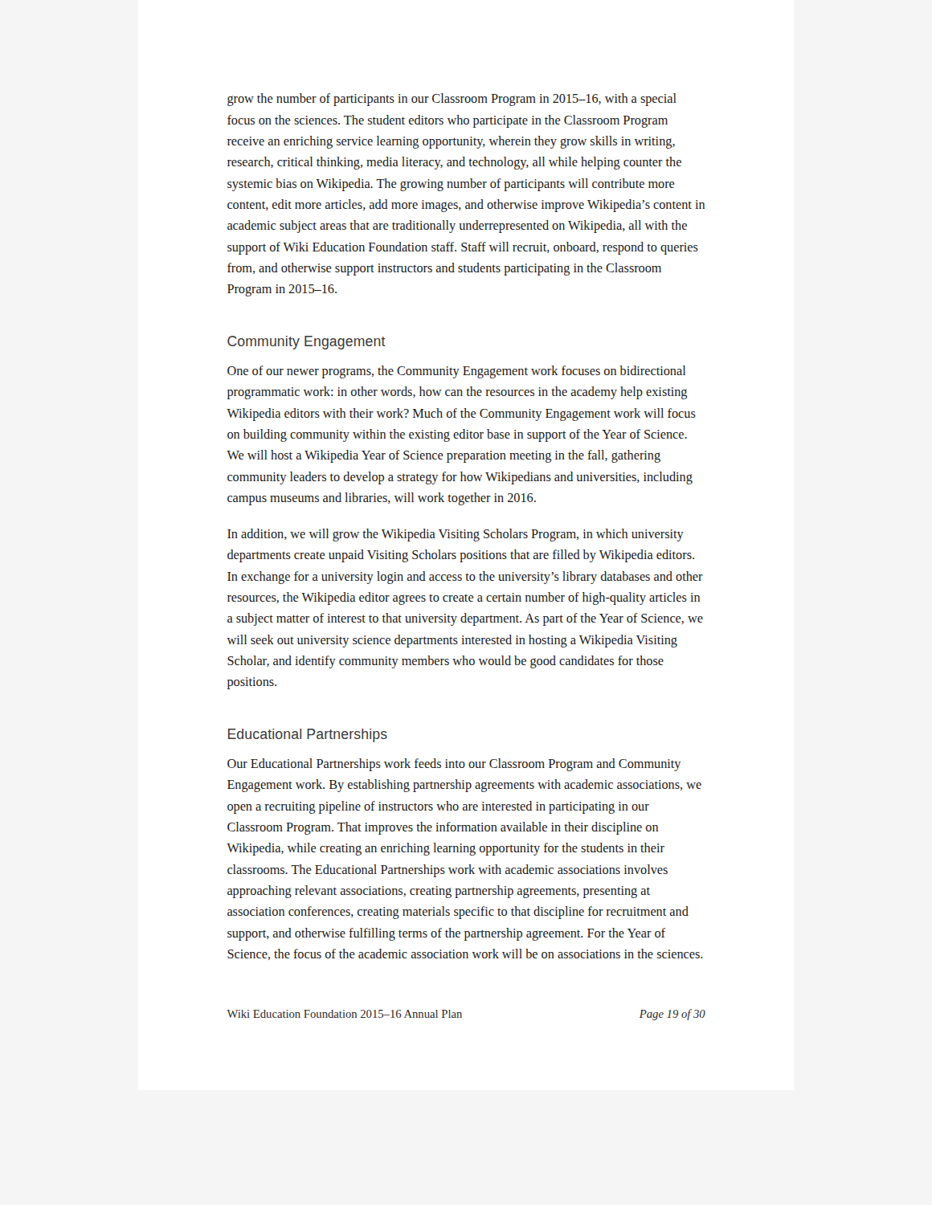grow the number of participants in our Classroom Program in 2015–16, with a special focus on the sciences. The student editors who participate in the Classroom Program receive an enriching service learning opportunity, wherein they grow skills in writing, research, critical thinking, media literacy, and technology, all while helping counter the systemic bias on Wikipedia. The growing number of participants will contribute more content, edit more articles, add more images, and otherwise improve Wikipedia’s content in academic subject areas that are traditionally underrepresented on Wikipedia, all with the support of Wiki Education Foundation staff. Staff will recruit, onboard, respond to queries from, and otherwise support instructors and students participating in the Classroom Program in 2015–16.
Community Engagement
One of our newer programs, the Community Engagement work focuses on bidirectional programmatic work: in other words, how can the resources in the academy help existing Wikipedia editors with their work? Much of the Community Engagement work will focus on building community within the existing editor base in support of the Year of Science. We will host a Wikipedia Year of Science preparation meeting in the fall, gathering community leaders to develop a strategy for how Wikipedians and universities, including campus museums and libraries, will work together in 2016.
In addition, we will grow the Wikipedia Visiting Scholars Program, in which university departments create unpaid Visiting Scholars positions that are filled by Wikipedia editors. In exchange for a university login and access to the university’s library databases and other resources, the Wikipedia editor agrees to create a certain number of high-quality articles in a subject matter of interest to that university department. As part of the Year of Science, we will seek out university science departments interested in hosting a Wikipedia Visiting Scholar, and identify community members who would be good candidates for those positions.
Educational Partnerships
Our Educational Partnerships work feeds into our Classroom Program and Community Engagement work. By establishing partnership agreements with academic associations, we open a recruiting pipeline of instructors who are interested in participating in our Classroom Program. That improves the information available in their discipline on Wikipedia, while creating an enriching learning opportunity for the students in their classrooms. The Educational Partnerships work with academic associations involves approaching relevant associations, creating partnership agreements, presenting at association conferences, creating materials specific to that discipline for recruitment and support, and otherwise fulfilling terms of the partnership agreement. For the Year of Science, the focus of the academic association work will be on associations in the sciences.
Wiki Education Foundation 2015–16 Annual Plan Page 19 of 30